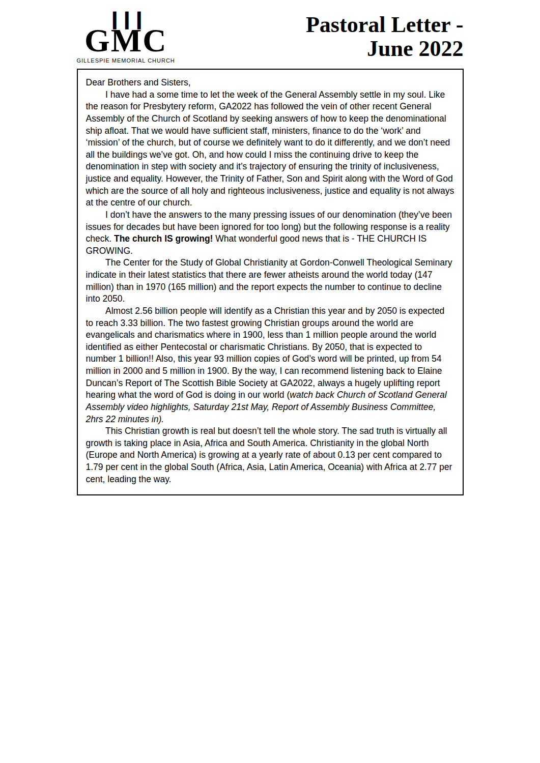❙❙❙ GMC GILLESPIE MEMORIAL CHURCH
Pastoral Letter -
June 2022
Dear Brothers and Sisters,
I have had a some time to let the week of the General Assembly settle in my soul. Like the reason for Presbytery reform, GA2022 has followed the vein of other recent General Assembly of the Church of Scotland by seeking answers of how to keep the denominational ship afloat. That we would have sufficient staff, ministers, finance to do the ‘work’ and ‘mission’ of the church, but of course we definitely want to do it differently, and we don’t need all the buildings we’ve got. Oh, and how could I miss the continuing drive to keep the denomination in step with society and it’s trajectory of ensuring the trinity of inclusiveness, justice and equality. However, the Trinity of Father, Son and Spirit along with the Word of God which are the source of all holy and righteous inclusiveness, justice and equality is not always at the centre of our church.
I don’t have the answers to the many pressing issues of our denomination (they’ve been issues for decades but have been ignored for too long) but the following response is a reality check. The church IS growing! What wonderful good news that is - THE CHURCH IS GROWING.
The Center for the Study of Global Christianity at Gordon-Conwell Theological Seminary indicate in their latest statistics that there are fewer atheists around the world today (147 million) than in 1970 (165 million) and the report expects the number to continue to decline into 2050.
Almost 2.56 billion people will identify as a Christian this year and by 2050 is expected to reach 3.33 billion. The two fastest growing Christian groups around the world are evangelicals and charismatics where in 1900, less than 1 million people around the world identified as either Pentecostal or charismatic Christians. By 2050, that is expected to number 1 billion!! Also, this year 93 million copies of God’s word will be printed, up from 54 million in 2000 and 5 million in 1900. By the way, I can recommend listening back to Elaine Duncan’s Report of The Scottish Bible Society at GA2022, always a hugely uplifting report hearing what the word of God is doing in our world (watch back Church of Scotland General Assembly video highlights, Saturday 21st May, Report of Assembly Business Committee, 2hrs 22 minutes in).
This Christian growth is real but doesn’t tell the whole story. The sad truth is virtually all growth is taking place in Asia, Africa and South America. Christianity in the global North (Europe and North America) is growing at a yearly rate of about 0.13 per cent compared to 1.79 per cent in the global South (Africa, Asia, Latin America, Oceania) with Africa at 2.77 per cent, leading the way.